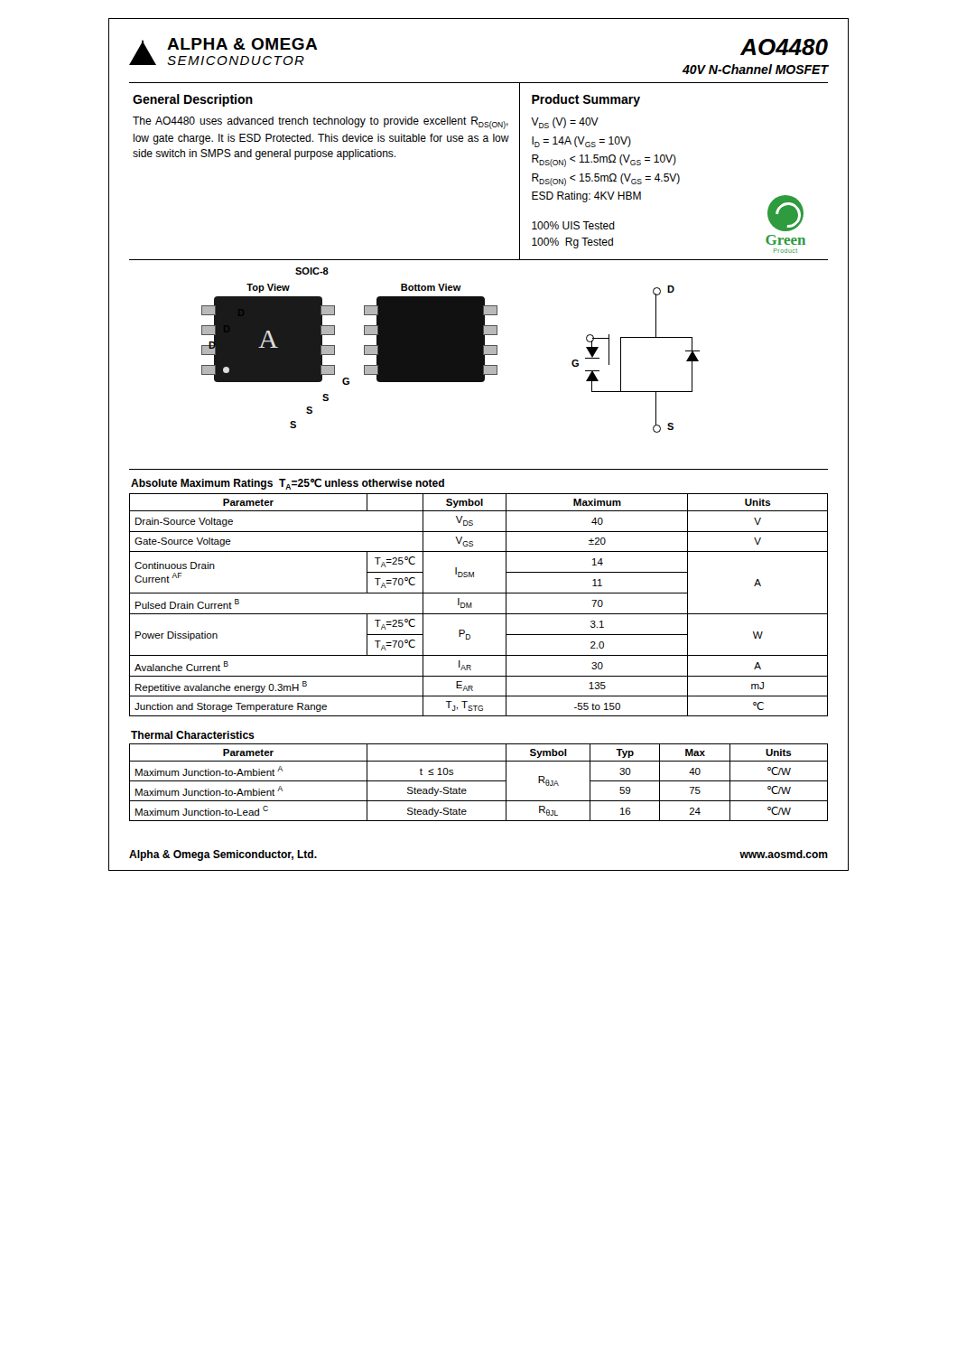ALPHA & OMEGA
SEMICONDUCTOR
AO4480
40V N-Channel MOSFET
General Description
The AO4480 uses advanced trench technology to provide excellent RDS(ON), low gate charge. It is ESD Protected. This device is suitable for use as a low side switch in SMPS and general purpose applications.
Product Summary
VDS (V) = 40V
ID = 14A (VGS = 10V)
RDS(ON) < 11.5mΩ (VGS = 10V)
RDS(ON) < 15.5mΩ (VGS = 4.5V)
ESD Rating: 4KV HBM
100% UIS Tested
100% Rg Tested
Green
Product
SOIC-8
Top View
A
Bottom View
D D D G S S S
D S G
Absolute Maximum Ratings TA=25℃ unless otherwise noted
| Parameter | | Symbol | Maximum | Units |
| --- | --- | --- | --- | --- |
| Drain-Source Voltage | V DS | 40 | V |
| Gate-Source Voltage | V GS | ±20 | V |
| Continuous Drain Current AF | T A =25℃ | I DSM | 14 | A |
| T A =70℃ | 11 |
| Pulsed Drain Current B | I DM | 70 |
| Power Dissipation | T A =25℃ | P D | 3.1 | W |
| T A =70℃ | 2.0 |
| Avalanche Current B | I AR | 30 | A |
| Repetitive avalanche energy 0.3mH B | E AR | 135 | mJ |
| Junction and Storage Temperature Range | T J , T STG | -55 to 150 | ℃ |
Thermal Characteristics
| Parameter | | Symbol | Typ | Max | Units |
| --- | --- | --- | --- | --- | --- |
| Maximum Junction-to-Ambient A | t ≤ 10s | R θJA | 30 | 40 | ℃/W |
| Maximum Junction-to-Ambient A | Steady-State | 59 | 75 | ℃/W |
| Maximum Junction-to-Lead C | Steady-State | R θJL | 16 | 24 | ℃/W |
Alpha & Omega Semiconductor, Ltd.
www.aosmd.com